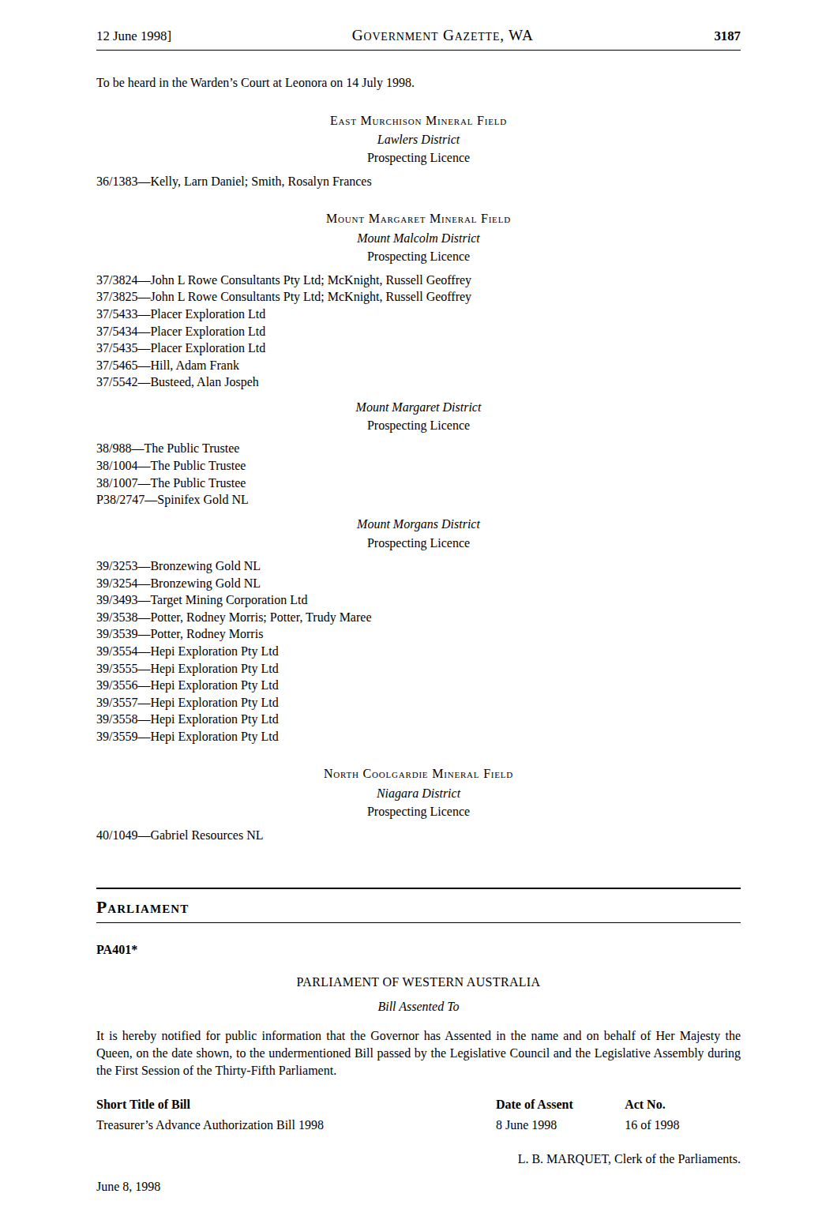12 June 1998] Government Gazette, WA 3187
To be heard in the Warden’s Court at Leonora on 14 July 1998.
East Murchison Mineral Field
Lawlers District
Prospecting Licence
36/1383—Kelly, Larn Daniel; Smith, Rosalyn Frances
Mount Margaret Mineral Field
Mount Malcolm District
Prospecting Licence
37/3824—John L Rowe Consultants Pty Ltd; McKnight, Russell Geoffrey
37/3825—John L Rowe Consultants Pty Ltd; McKnight, Russell Geoffrey
37/5433—Placer Exploration Ltd
37/5434—Placer Exploration Ltd
37/5435—Placer Exploration Ltd
37/5465—Hill, Adam Frank
37/5542—Busteed, Alan Jospeh
Mount Margaret District
Prospecting Licence
38/988—The Public Trustee
38/1004—The Public Trustee
38/1007—The Public Trustee
P38/2747—Spinifex Gold NL
Mount Morgans District
Prospecting Licence
39/3253—Bronzewing Gold NL
39/3254—Bronzewing Gold NL
39/3493—Target Mining Corporation Ltd
39/3538—Potter, Rodney Morris; Potter, Trudy Maree
39/3539—Potter, Rodney Morris
39/3554—Hepi Exploration Pty Ltd
39/3555—Hepi Exploration Pty Ltd
39/3556—Hepi Exploration Pty Ltd
39/3557—Hepi Exploration Pty Ltd
39/3558—Hepi Exploration Pty Ltd
39/3559—Hepi Exploration Pty Ltd
North Coolgardie Mineral Field
Niagara District
Prospecting Licence
40/1049—Gabriel Resources NL
Parliament
PA401*
PARLIAMENT OF WESTERN AUSTRALIA
Bill Assented To
It is hereby notified for public information that the Governor has Assented in the name and on behalf of Her Majesty the Queen, on the date shown, to the undermentioned Bill passed by the Legislative Council and the Legislative Assembly during the First Session of the Thirty-Fifth Parliament.
| Short Title of Bill | Date of Assent | Act No. |
| --- | --- | --- |
| Treasurer’s Advance Authorization Bill 1998 | 8 June 1998 | 16 of 1998 |
L. B. MARQUET, Clerk of the Parliaments.
June 8, 1998